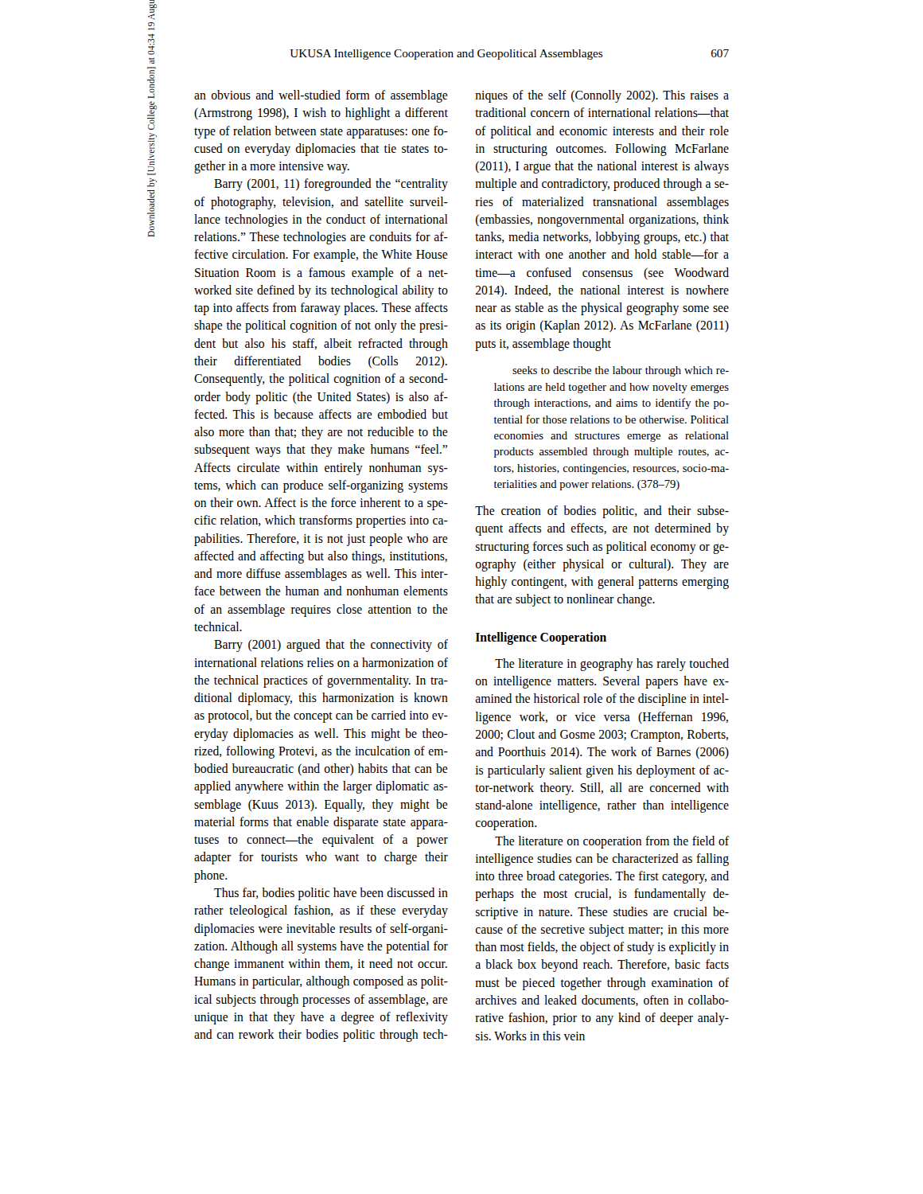Downloaded by [University College London] at 04:34 19 August 2015
UKUSA Intelligence Cooperation and Geopolitical Assemblages
607
an obvious and well-studied form of assemblage (Armstrong 1998), I wish to highlight a different type of relation between state apparatuses: one focused on everyday diplomacies that tie states together in a more intensive way.
Barry (2001, 11) foregrounded the “centrality of photography, television, and satellite surveillance technologies in the conduct of international relations.” These technologies are conduits for affective circulation. For example, the White House Situation Room is a famous example of a networked site defined by its technological ability to tap into affects from faraway places. These affects shape the political cognition of not only the president but also his staff, albeit refracted through their differentiated bodies (Colls 2012). Consequently, the political cognition of a second-order body politic (the United States) is also affected. This is because affects are embodied but also more than that; they are not reducible to the subsequent ways that they make humans “feel.” Affects circulate within entirely nonhuman systems, which can produce self-organizing systems on their own. Affect is the force inherent to a specific relation, which transforms properties into capabilities. Therefore, it is not just people who are affected and affecting but also things, institutions, and more diffuse assemblages as well. This interface between the human and nonhuman elements of an assemblage requires close attention to the technical.
Barry (2001) argued that the connectivity of international relations relies on a harmonization of the technical practices of governmentality. In traditional diplomacy, this harmonization is known as protocol, but the concept can be carried into everyday diplomacies as well. This might be theorized, following Protevi, as the inculcation of embodied bureaucratic (and other) habits that can be applied anywhere within the larger diplomatic assemblage (Kuus 2013). Equally, they might be material forms that enable disparate state apparatuses to connect—the equivalent of a power adapter for tourists who want to charge their phone.
Thus far, bodies politic have been discussed in rather teleological fashion, as if these everyday diplomacies were inevitable results of self-organization. Although all systems have the potential for change immanent within them, it need not occur. Humans in particular, although composed as political subjects through processes of assemblage, are unique in that they have a degree of reflexivity and can rework their bodies politic through techniques of the self (Connolly 2002). This raises a traditional concern of international relations—that of political and economic interests and their role in structuring outcomes. Following McFarlane (2011), I argue that the national interest is always multiple and contradictory, produced through a series of materialized transnational assemblages (embassies, nongovernmental organizations, think tanks, media networks, lobbying groups, etc.) that interact with one another and hold stable—for a time—a confused consensus (see Woodward 2014). Indeed, the national interest is nowhere near as stable as the physical geography some see as its origin (Kaplan 2012). As McFarlane (2011) puts it, assemblage thought
seeks to describe the labour through which relations are held together and how novelty emerges through interactions, and aims to identify the potential for those relations to be otherwise. Political economies and structures emerge as relational products assembled through multiple routes, actors, histories, contingencies, resources, socio-materialities and power relations. (378–79)
The creation of bodies politic, and their subsequent affects and effects, are not determined by structuring forces such as political economy or geography (either physical or cultural). They are highly contingent, with general patterns emerging that are subject to nonlinear change.
Intelligence Cooperation
The literature in geography has rarely touched on intelligence matters. Several papers have examined the historical role of the discipline in intelligence work, or vice versa (Heffernan 1996, 2000; Clout and Gosme 2003; Crampton, Roberts, and Poorthuis 2014). The work of Barnes (2006) is particularly salient given his deployment of actor-network theory. Still, all are concerned with stand-alone intelligence, rather than intelligence cooperation.
The literature on cooperation from the field of intelligence studies can be characterized as falling into three broad categories. The first category, and perhaps the most crucial, is fundamentally descriptive in nature. These studies are crucial because of the secretive subject matter; in this more than most fields, the object of study is explicitly in a black box beyond reach. Therefore, basic facts must be pieced together through examination of archives and leaked documents, often in collaborative fashion, prior to any kind of deeper analysis. Works in this vein